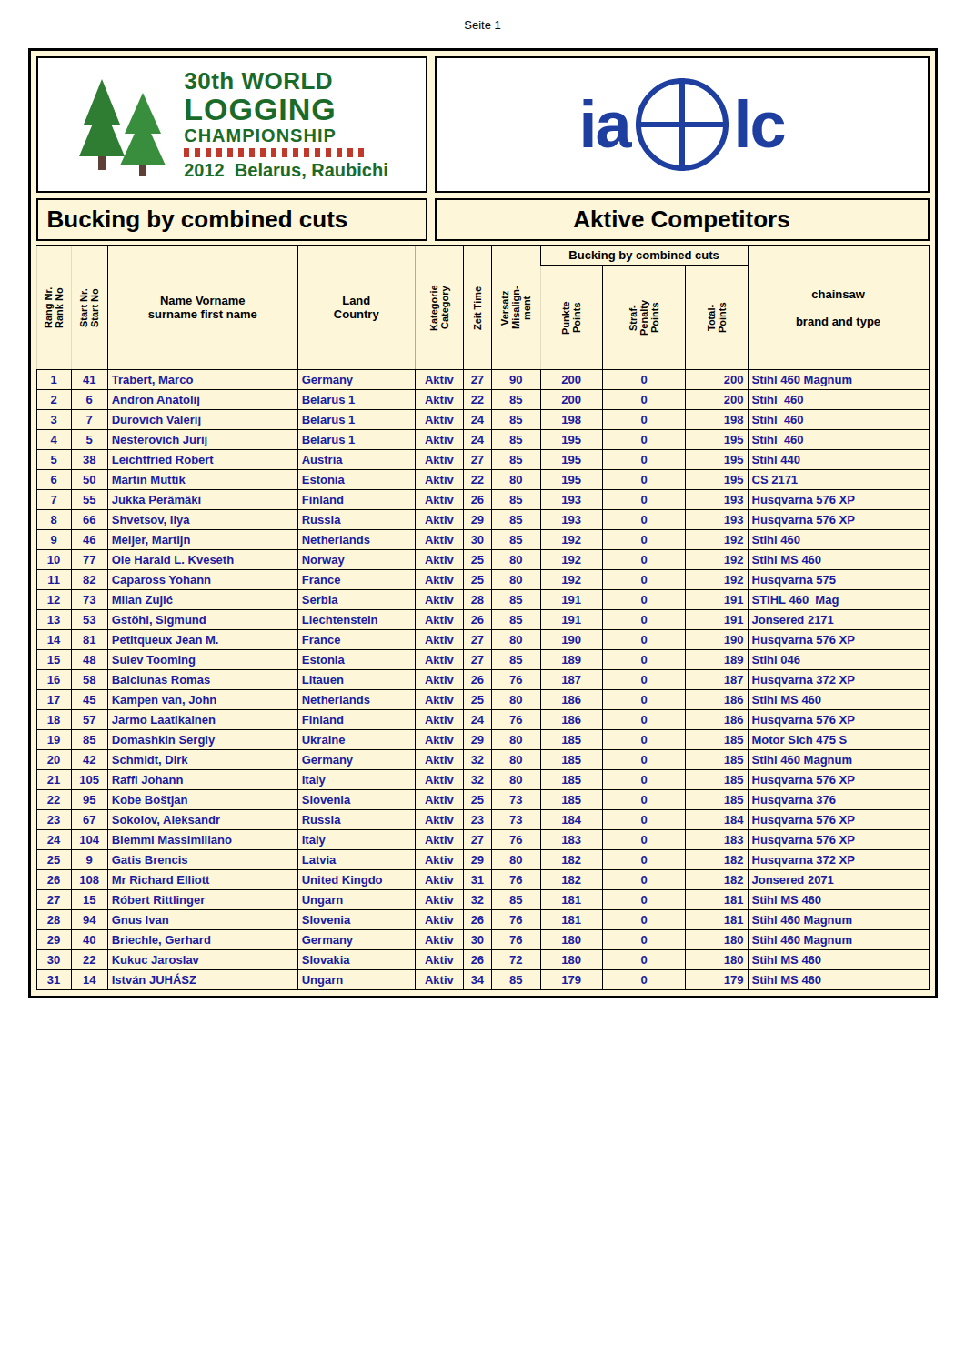Seite 1
30th WORLD
LOGGING
CHAMPIONSHIP
2012 Belarus, Raubichi
ia lc
Bucking by combined cuts
Aktive Competitors
| Rang Nr. Rank No | Start Nr. Start No | Name Vorname surname first name | Land Country | Kategorie Category | Zeit Time | Versatz Misalign- ment | Bucking by combined cuts | chainsaw brand and type |
| --- | --- | --- | --- | --- | --- | --- | --- | --- |
| Punkte Points | Straf- Penalty Points | Total- Points |
| 1 | 41 | Trabert, Marco | Germany | Aktiv | 27 | 90 | 200 | 0 | 200 | Stihl 460 Magnum |
| 2 | 6 | Andron Anatolij | Belarus 1 | Aktiv | 22 | 85 | 200 | 0 | 200 | Stihl 460 |
| 3 | 7 | Durovich Valerij | Belarus 1 | Aktiv | 24 | 85 | 198 | 0 | 198 | Stihl 460 |
| 4 | 5 | Nesterovich Jurij | Belarus 1 | Aktiv | 24 | 85 | 195 | 0 | 195 | Stihl 460 |
| 5 | 38 | Leichtfried Robert | Austria | Aktiv | 27 | 85 | 195 | 0 | 195 | Stihl 440 |
| 6 | 50 | Martin Muttik | Estonia | Aktiv | 22 | 80 | 195 | 0 | 195 | CS 2171 |
| 7 | 55 | Jukka Perämäki | Finland | Aktiv | 26 | 85 | 193 | 0 | 193 | Husqvarna 576 XP |
| 8 | 66 | Shvetsov, Ilya | Russia | Aktiv | 29 | 85 | 193 | 0 | 193 | Husqvarna 576 XP |
| 9 | 46 | Meijer, Martijn | Netherlands | Aktiv | 30 | 85 | 192 | 0 | 192 | Stihl 460 |
| 10 | 77 | Ole Harald L. Kveseth | Norway | Aktiv | 25 | 80 | 192 | 0 | 192 | Stihl MS 460 |
| 11 | 82 | Capaross Yohann | France | Aktiv | 25 | 80 | 192 | 0 | 192 | Husqvarna 575 |
| 12 | 73 | Milan Zujić | Serbia | Aktiv | 28 | 85 | 191 | 0 | 191 | STIHL 460 Mag |
| 13 | 53 | Gstöhl, Sigmund | Liechtenstein | Aktiv | 26 | 85 | 191 | 0 | 191 | Jonsered 2171 |
| 14 | 81 | Petitqueux Jean M. | France | Aktiv | 27 | 80 | 190 | 0 | 190 | Husqvarna 576 XP |
| 15 | 48 | Sulev Tooming | Estonia | Aktiv | 27 | 85 | 189 | 0 | 189 | Stihl 046 |
| 16 | 58 | Balciunas Romas | Litauen | Aktiv | 26 | 76 | 187 | 0 | 187 | Husqvarna 372 XP |
| 17 | 45 | Kampen van, John | Netherlands | Aktiv | 25 | 80 | 186 | 0 | 186 | Stihl MS 460 |
| 18 | 57 | Jarmo Laatikainen | Finland | Aktiv | 24 | 76 | 186 | 0 | 186 | Husqvarna 576 XP |
| 19 | 85 | Domashkin Sergiy | Ukraine | Aktiv | 29 | 80 | 185 | 0 | 185 | Motor Sich 475 S |
| 20 | 42 | Schmidt, Dirk | Germany | Aktiv | 32 | 80 | 185 | 0 | 185 | Stihl 460 Magnum |
| 21 | 105 | Raffl Johann | Italy | Aktiv | 32 | 80 | 185 | 0 | 185 | Husqvarna 576 XP |
| 22 | 95 | Kobe Boštjan | Slovenia | Aktiv | 25 | 73 | 185 | 0 | 185 | Husqvarna 376 |
| 23 | 67 | Sokolov, Aleksandr | Russia | Aktiv | 23 | 73 | 184 | 0 | 184 | Husqvarna 576 XP |
| 24 | 104 | Biemmi Massimiliano | Italy | Aktiv | 27 | 76 | 183 | 0 | 183 | Husqvarna 576 XP |
| 25 | 9 | Gatis Brencis | Latvia | Aktiv | 29 | 80 | 182 | 0 | 182 | Husqvarna 372 XP |
| 26 | 108 | Mr Richard Elliott | United Kingdo | Aktiv | 31 | 76 | 182 | 0 | 182 | Jonsered 2071 |
| 27 | 15 | Róbert Rittlinger | Ungarn | Aktiv | 32 | 85 | 181 | 0 | 181 | Stihl MS 460 |
| 28 | 94 | Gnus Ivan | Slovenia | Aktiv | 26 | 76 | 181 | 0 | 181 | Stihl 460 Magnum |
| 29 | 40 | Briechle, Gerhard | Germany | Aktiv | 30 | 76 | 180 | 0 | 180 | Stihl 460 Magnum |
| 30 | 22 | Kukuc Jaroslav | Slovakia | Aktiv | 26 | 72 | 180 | 0 | 180 | Stihl MS 460 |
| 31 | 14 | István JUHÁSZ | Ungarn | Aktiv | 34 | 85 | 179 | 0 | 179 | Stihl MS 460 |